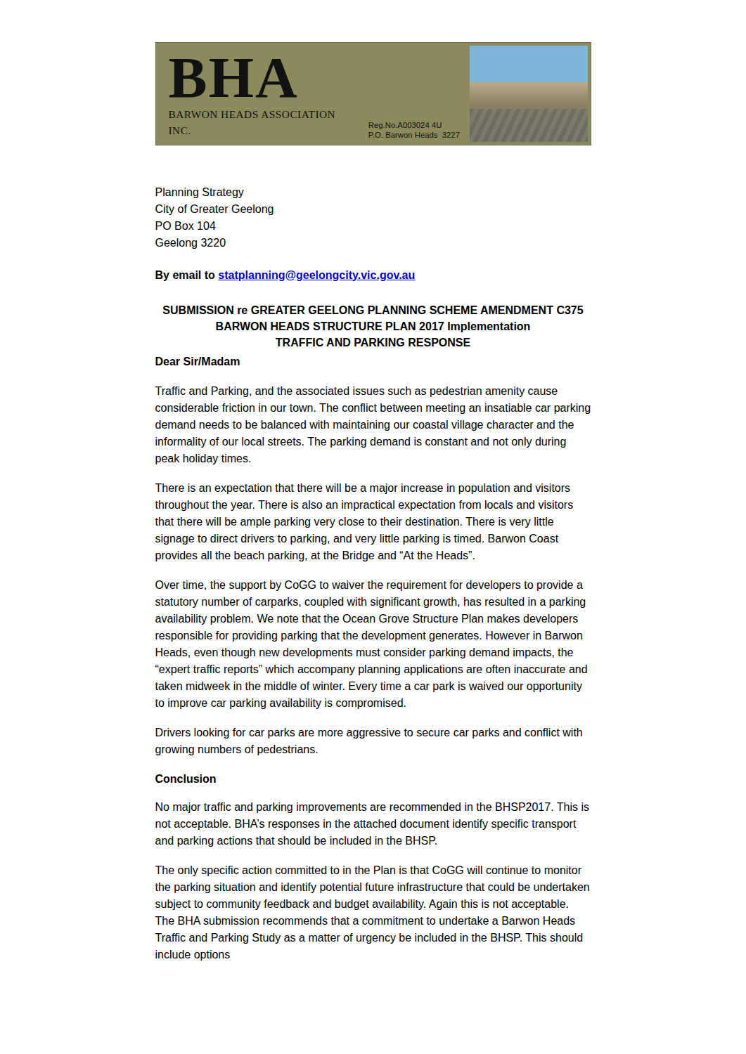BHA
BARWON HEADS ASSOCIATION INC.
Reg.No.A003024 4U
P.O. Barwon Heads 3227
Planning Strategy
City of Greater Geelong
PO Box 104
Geelong 3220
By email to statplanning@geelongcity.vic.gov.au
SUBMISSION re GREATER GEELONG PLANNING SCHEME AMENDMENT C375
BARWON HEADS STRUCTURE PLAN 2017 Implementation
TRAFFIC AND PARKING RESPONSE
Dear Sir/Madam
Traffic and Parking, and the associated issues such as pedestrian amenity cause considerable friction in our town. The conflict between meeting an insatiable car parking demand needs to be balanced with maintaining our coastal village character and the informality of our local streets. The parking demand is constant and not only during peak holiday times.
There is an expectation that there will be a major increase in population and visitors throughout the year. There is also an impractical expectation from locals and visitors that there will be ample parking very close to their destination. There is very little signage to direct drivers to parking, and very little parking is timed. Barwon Coast provides all the beach parking, at the Bridge and “At the Heads”.
Over time, the support by CoGG to waiver the requirement for developers to provide a statutory number of carparks, coupled with significant growth, has resulted in a parking availability problem. We note that the Ocean Grove Structure Plan makes developers responsible for providing parking that the development generates. However in Barwon Heads, even though new developments must consider parking demand impacts, the “expert traffic reports” which accompany planning applications are often inaccurate and taken midweek in the middle of winter. Every time a car park is waived our opportunity to improve car parking availability is compromised.
Drivers looking for car parks are more aggressive to secure car parks and conflict with growing numbers of pedestrians.
Conclusion
No major traffic and parking improvements are recommended in the BHSP2017. This is not acceptable. BHA’s responses in the attached document identify specific transport and parking actions that should be included in the BHSP.
The only specific action committed to in the Plan is that CoGG will continue to monitor the parking situation and identify potential future infrastructure that could be undertaken subject to community feedback and budget availability. Again this is not acceptable. The BHA submission recommends that a commitment to undertake a Barwon Heads Traffic and Parking Study as a matter of urgency be included in the BHSP. This should include options